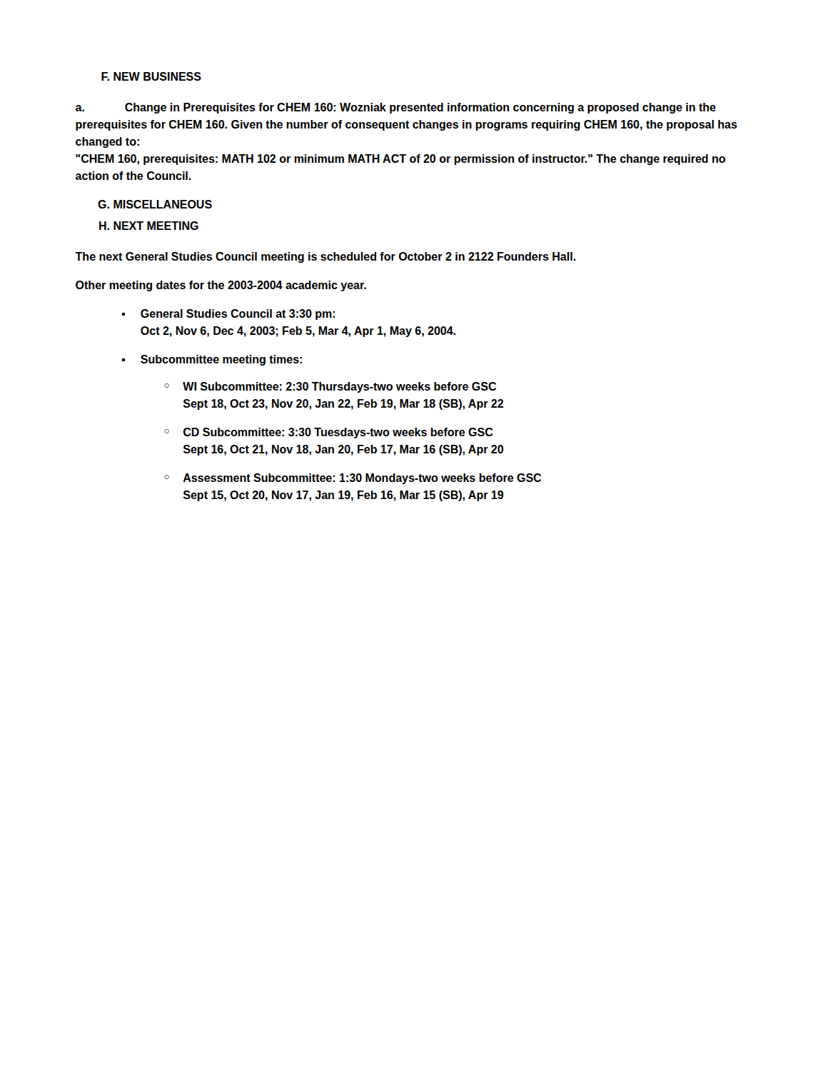NEW BUSINESS
a. Change in Prerequisites for CHEM 160: Wozniak presented information concerning a proposed change in the prerequisites for CHEM 160. Given the number of consequent changes in programs requiring CHEM 160, the proposal has changed to:
"CHEM 160, prerequisites: MATH 102 or minimum MATH ACT of 20 or permission of instructor." The change required no action of the Council.
MISCELLANEOUS
NEXT MEETING
The next General Studies Council meeting is scheduled for October 2 in 2122 Founders Hall.
Other meeting dates for the 2003-2004 academic year.
General Studies Council at 3:30 pm: Oct 2, Nov 6, Dec 4, 2003; Feb 5, Mar 4, Apr 1, May 6, 2004.
Subcommittee meeting times:
WI Subcommittee: 2:30 Thursdays-two weeks before GSC Sept 18, Oct 23, Nov 20, Jan 22, Feb 19, Mar 18 (SB), Apr 22
CD Subcommittee: 3:30 Tuesdays-two weeks before GSC Sept 16, Oct 21, Nov 18, Jan 20, Feb 17, Mar 16 (SB), Apr 20
Assessment Subcommittee: 1:30 Mondays-two weeks before GSC Sept 15, Oct 20, Nov 17, Jan 19, Feb 16, Mar 15 (SB), Apr 19